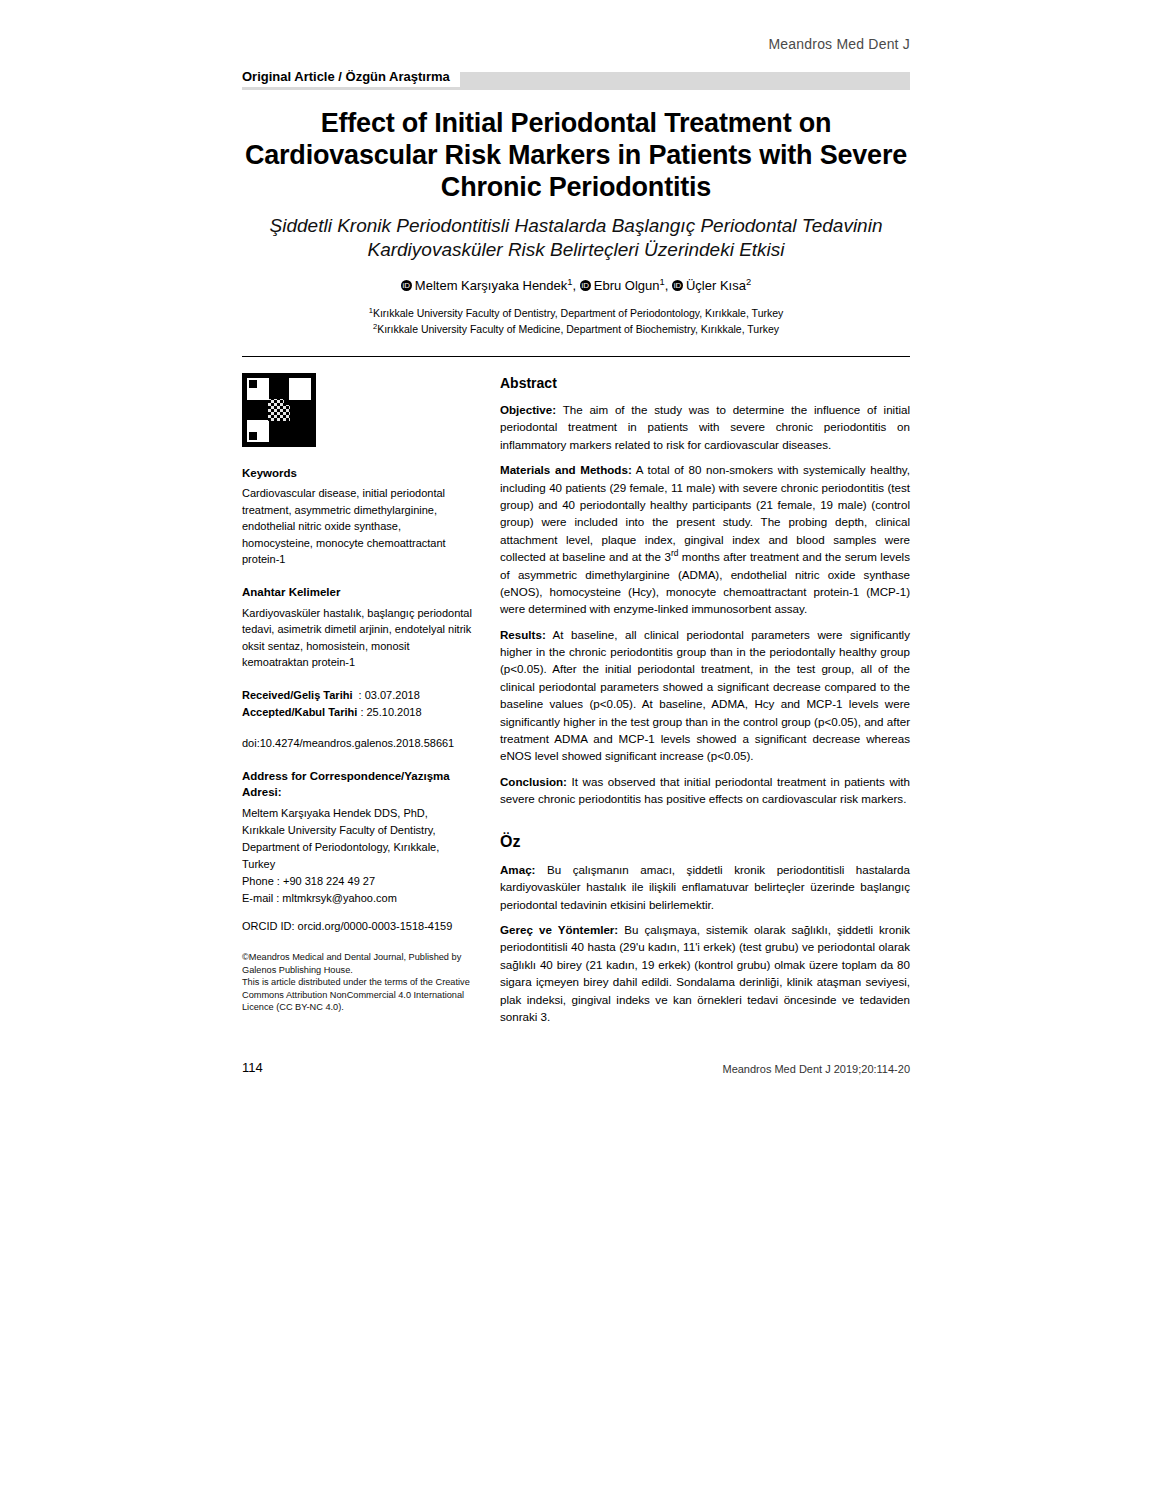Meandros Med Dent J
Original Article / Özgün Araştırma
Effect of Initial Periodontal Treatment on Cardiovascular Risk Markers in Patients with Severe Chronic Periodontitis
Şiddetli Kronik Periodontitisli Hastalarda Başlangıç Periodontal Tedavinin Kardiyovasküler Risk Belirteçleri Üzerindeki Etkisi
iDMeltem Karşıyaka Hendek1, iDEbru Olgun1, iDÜçler Kısa2
1Kırıkkale University Faculty of Dentistry, Department of Periodontology, Kırıkkale, Turkey
2Kırıkkale University Faculty of Medicine, Department of Biochemistry, Kırıkkale, Turkey
Keywords
Cardiovascular disease, initial periodontal treatment, asymmetric dimethylarginine, endothelial nitric oxide synthase, homocysteine, monocyte chemoattractant protein-1
Anahtar Kelimeler
Kardiyovasküler hastalık, başlangıç periodontal tedavi, asimetrik dimetil arjinin, endotelyal nitrik oksit sentaz, homosistein, monosit kemoatraktan protein-1
Received/Geliş Tarihi : 03.07.2018
Accepted/Kabul Tarihi : 25.10.2018
doi:10.4274/meandros.galenos.2018.58661
Address for Correspondence/Yazışma Adresi:
Meltem Karşıyaka Hendek DDS, PhD,
Kırıkkale University Faculty of Dentistry,
Department of Periodontology, Kırıkkale, Turkey
Phone : +90 318 224 49 27
E-mail : mltmkrsyk@yahoo.com
ORCID ID: orcid.org/0000-0003-1518-4159
©Meandros Medical and Dental Journal, Published by Galenos Publishing House.
This is article distributed under the terms of the Creative Commons Attribution NonCommercial 4.0 International Licence (CC BY-NC 4.0).
Abstract
Objective: The aim of the study was to determine the influence of initial periodontal treatment in patients with severe chronic periodontitis on inflammatory markers related to risk for cardiovascular diseases.
Materials and Methods: A total of 80 non-smokers with systemically healthy, including 40 patients (29 female, 11 male) with severe chronic periodontitis (test group) and 40 periodontally healthy participants (21 female, 19 male) (control group) were included into the present study. The probing depth, clinical attachment level, plaque index, gingival index and blood samples were collected at baseline and at the 3rd months after treatment and the serum levels of asymmetric dimethylarginine (ADMA), endothelial nitric oxide synthase (eNOS), homocysteine (Hcy), monocyte chemoattractant protein-1 (MCP-1) were determined with enzyme-linked immunosorbent assay.
Results: At baseline, all clinical periodontal parameters were significantly higher in the chronic periodontitis group than in the periodontally healthy group (p<0.05). After the initial periodontal treatment, in the test group, all of the clinical periodontal parameters showed a significant decrease compared to the baseline values (p<0.05). At baseline, ADMA, Hcy and MCP-1 levels were significantly higher in the test group than in the control group (p<0.05), and after treatment ADMA and MCP-1 levels showed a significant decrease whereas eNOS level showed significant increase (p<0.05).
Conclusion: It was observed that initial periodontal treatment in patients with severe chronic periodontitis has positive effects on cardiovascular risk markers.
Öz
Amaç: Bu çalışmanın amacı, şiddetli kronik periodontitisli hastalarda kardiyovasküler hastalık ile ilişkili enflamatuvar belirteçler üzerinde başlangıç periodontal tedavinin etkisini belirlemektir.
Gereç ve Yöntemler: Bu çalışmaya, sistemik olarak sağlıklı, şiddetli kronik periodontitisli 40 hasta (29'u kadın, 11'i erkek) (test grubu) ve periodontal olarak sağlıklı 40 birey (21 kadın, 19 erkek) (kontrol grubu) olmak üzere toplam da 80 sigara içmeyen birey dahil edildi. Sondalama derinliği, klinik ataşman seviyesi, plak indeksi, gingival indeks ve kan örnekleri tedavi öncesinde ve tedaviden sonraki 3.
114
Meandros Med Dent J 2019;20:114-20